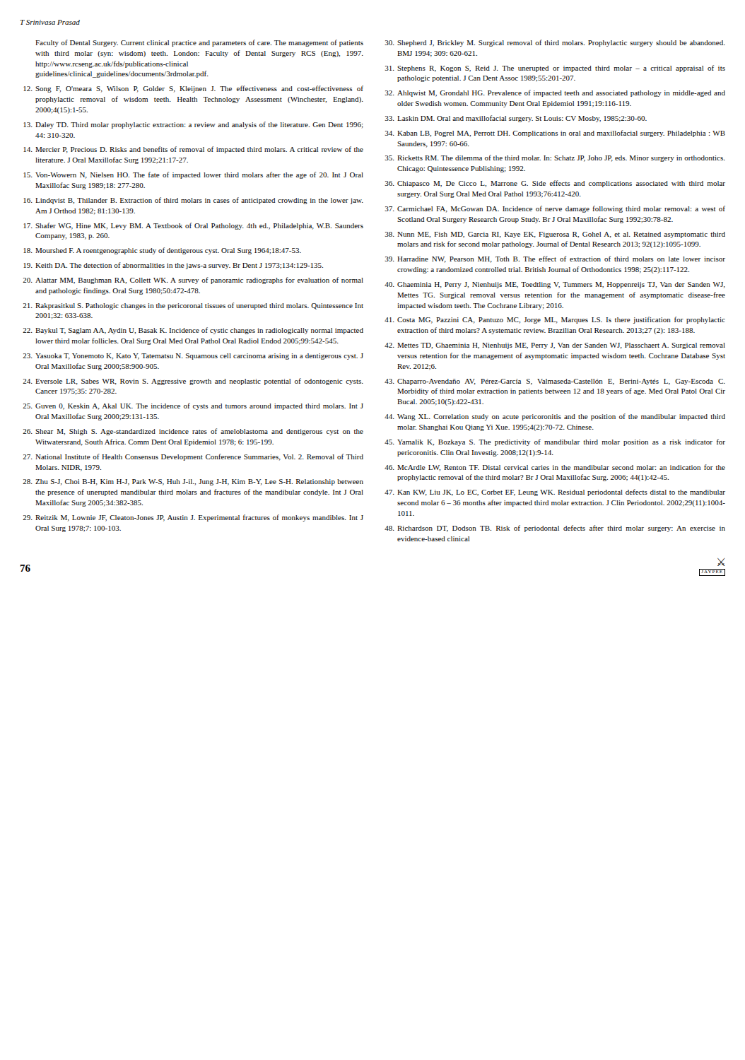T Srinivasa Prasad
Faculty of Dental Surgery. Current clinical practice and parameters of care. The management of patients with third molar (syn: wisdom) teeth. London: Faculty of Dental Surgery RCS (Eng), 1997. http://www.rcseng.ac.uk/fds/publications-clinical guidelines/clinical_guidelines/documents/3rdmolar.pdf.
12. Song F, O'meara S, Wilson P, Golder S, Kleijnen J. The effectiveness and cost-effectiveness of prophylactic removal of wisdom teeth. Health Technology Assessment (Winchester, England). 2000;4(15):1-55.
13. Daley TD. Third molar prophylactic extraction: a review and analysis of the literature. Gen Dent 1996; 44: 310-320.
14. Mercier P, Precious D. Risks and benefits of removal of impacted third molars. A critical review of the literature. J Oral Maxillofac Surg 1992;21:17-27.
15. Von-Wowern N, Nielsen HO. The fate of impacted lower third molars after the age of 20. Int J Oral Maxillofac Surg 1989;18: 277-280.
16. Lindqvist B, Thilander B. Extraction of third molars in cases of anticipated crowding in the lower jaw. Am J Orthod 1982; 81:130-139.
17. Shafer WG, Hine MK, Levy BM. A Textbook of Oral Pathology. 4th ed., Philadelphia, W.B. Saunders Company, 1983, p. 260.
18. Mourshed F. A roentgenographic study of dentigerous cyst. Oral Surg 1964;18:47-53.
19. Keith DA. The detection of abnormalities in the jaws-a survey. Br Dent J 1973;134:129-135.
20. Alattar MM, Baughman RA, Collett WK. A survey of panoramic radiographs for evaluation of normal and pathologic findings. Oral Surg 1980;50:472-478.
21. Rakprasitkul S. Pathologic changes in the pericoronal tissues of unerupted third molars. Quintessence Int 2001;32: 633-638.
22. Baykul T, Saglam AA, Aydin U, Basak K. Incidence of cystic changes in radiologically normal impacted lower third molar follicles. Oral Surg Oral Med Oral Pathol Oral Radiol Endod 2005;99:542-545.
23. Yasuoka T, Yonemoto K, Kato Y, Tatematsu N. Squamous cell carcinoma arising in a dentigerous cyst. J Oral Maxillofac Surg 2000;58:900-905.
24. Eversole LR, Sabes WR, Rovin S. Aggressive growth and neoplastic potential of odontogenic cysts. Cancer 1975;35: 270-282.
25. Guven 0, Keskin A, Akal UK. The incidence of cysts and tumors around impacted third molars. Int J Oral Maxillofac Surg 2000;29:131-135.
26. Shear M, Shigh S. Age-standardized incidence rates of ameloblastoma and dentigerous cyst on the Witwatersrand, South Africa. Comm Dent Oral Epidemiol 1978; 6: 195-199.
27. National Institute of Health Consensus Development Conference Summaries, Vol. 2. Removal of Third Molars. NIDR, 1979.
28. Zhu S-J, Choi B-H, Kim H-J, Park W-S, Huh J-il., Jung J-H, Kim B-Y, Lee S-H. Relationship between the presence of unerupted mandibular third molars and fractures of the mandibular condyle. Int J Oral Maxillofac Surg 2005;34:382-385.
29. Reitzik M, Lownie JF, Cleaton-Jones JP, Austin J. Experimental fractures of monkeys mandibles. Int J Oral Surg 1978;7: 100-103.
30. Shepherd J, Brickley M. Surgical removal of third molars. Prophylactic surgery should be abandoned. BMJ 1994; 309: 620-621.
31. Stephens R, Kogon S, Reid J. The unerupted or impacted third molar – a critical appraisal of its pathologic potential. J Can Dent Assoc 1989;55:201-207.
32. Ahlqwist M, Grondahl HG. Prevalence of impacted teeth and associated pathology in middle-aged and older Swedish women. Community Dent Oral Epidemiol 1991;19:116-119.
33. Laskin DM. Oral and maxillofacial surgery. St Louis: CV Mosby, 1985;2:30-60.
34. Kaban LB, Pogrel MA, Perrott DH. Complications in oral and maxillofacial surgery. Philadelphia : WB Saunders, 1997: 60-66.
35. Ricketts RM. The dilemma of the third molar. In: Schatz JP, Joho JP, eds. Minor surgery in orthodontics. Chicago: Quintessence Publishing; 1992.
36. Chiapasco M, De Cicco L, Marrone G. Side effects and complications associated with third molar surgery. Oral Surg Oral Med Oral Pathol 1993;76:412-420.
37. Carmichael FA, McGowan DA. Incidence of nerve damage following third molar removal: a west of Scotland Oral Surgery Research Group Study. Br J Oral Maxillofac Surg 1992;30:78-82.
38. Nunn ME, Fish MD, Garcia RI, Kaye EK, Figuerosa R, Gohel A, et al. Retained asymptomatic third molars and risk for second molar pathology. Journal of Dental Research 2013; 92(12):1095-1099.
39. Harradine NW, Pearson MH, Toth B. The effect of extraction of third molars on late lower incisor crowding: a randomized controlled trial. British Journal of Orthodontics 1998; 25(2):117-122.
40. Ghaeminia H, Perry J, Nienhuijs ME, Toedtling V, Tummers M, Hoppenreijs TJ, Van der Sanden WJ, Mettes TG. Surgical removal versus retention for the management of asymptomatic disease-free impacted wisdom teeth. The Cochrane Library; 2016.
41. Costa MG, Pazzini CA, Pantuzo MC, Jorge ML, Marques LS. Is there justification for prophylactic extraction of third molars? A systematic review. Brazilian Oral Research. 2013;27 (2): 183-188.
42. Mettes TD, Ghaeminia H, Nienhuijs ME, Perry J, Van der Sanden WJ, Plasschaert A. Surgical removal versus retention for the management of asymptomatic impacted wisdom teeth. Cochrane Database Syst Rev. 2012;6.
43. Chaparro-Avendaño AV, Pérez-García S, Valmaseda-Castellón E, Berini-Aytés L, Gay-Escoda C. Morbidity of third molar extraction in patients between 12 and 18 years of age. Med Oral Patol Oral Cir Bucal. 2005;10(5):422-431.
44. Wang XL. Correlation study on acute pericoronitis and the position of the mandibular impacted third molar. Shanghai Kou Qiang Yi Xue. 1995;4(2):70-72. Chinese.
45. Yamalik K, Bozkaya S. The predictivity of mandibular third molar position as a risk indicator for pericoronitis. Clin Oral Investig. 2008;12(1):9-14.
46. McArdle LW, Renton TF. Distal cervical caries in the mandibular second molar: an indication for the prophylactic removal of the third molar? Br J Oral Maxillofac Surg. 2006; 44(1):42-45.
47. Kan KW, Liu JK, Lo EC, Corbet EF, Leung WK. Residual periodontal defects distal to the mandibular second molar 6 – 36 months after impacted third molar extraction. J Clin Periodontol. 2002;29(11):1004-1011.
48. Richardson DT, Dodson TB. Risk of periodontal defects after third molar surgery: An exercise in evidence-based clinical
76
⚔
JAYPEE